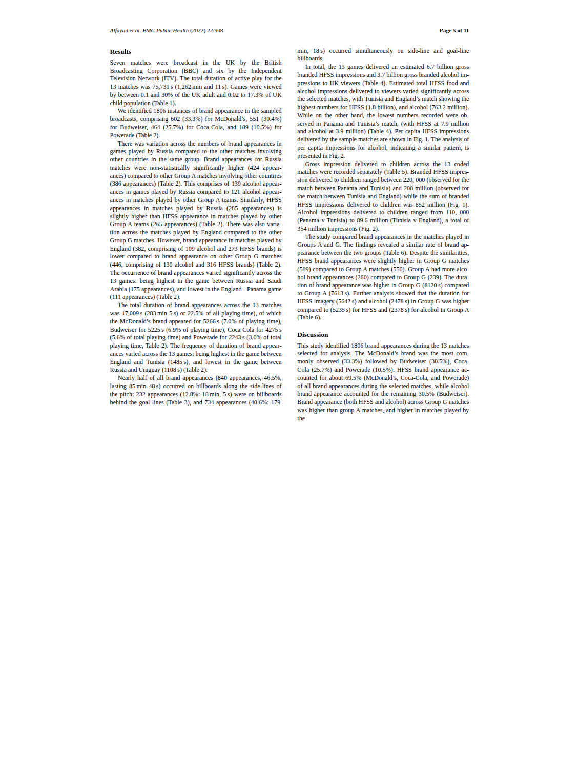Alfayad et al. BMC Public Health (2022) 22:908
Page 5 of 11
Results
Seven matches were broadcast in the UK by the British Broadcasting Corporation (BBC) and six by the Independent Television Network (ITV). The total duration of active play for the 13 matches was 75,731 s (1,262 min and 11 s). Games were viewed by between 0.1 and 30% of the UK adult and 0.02 to 17.3% of UK child population (Table 1).
We identified 1806 instances of brand appearance in the sampled broadcasts, comprising 602 (33.3%) for McDonald’s, 551 (30.4%) for Budweiser, 464 (25.7%) for Coca-Cola, and 189 (10.5%) for Powerade (Table 2).
There was variation across the numbers of brand appearances in games played by Russia compared to the other matches involving other countries in the same group. Brand appearances for Russia matches were non-statistically significantly higher (424 appearances) compared to other Group A matches involving other countries (386 appearances) (Table 2). This comprises of 139 alcohol appearances in games played by Russia compared to 121 alcohol appearances in matches played by other Group A teams. Similarly, HFSS appearances in matches played by Russia (285 appearances) is slightly higher than HFSS appearance in matches played by other Group A teams (265 appearances) (Table 2). There was also variation across the matches played by England compared to the other Group G matches. However, brand appearance in matches played by England (382, comprising of 109 alcohol and 273 HFSS brands) is lower compared to brand appearance on other Group G matches (446, comprising of 130 alcohol and 316 HFSS brands) (Table 2). The occurrence of brand appearances varied significantly across the 13 games: being highest in the game between Russia and Saudi Arabia (175 appearances), and lowest in the England - Panama game (111 appearances) (Table 2).
The total duration of brand appearances across the 13 matches was 17,009 s (283 min 5 s) or 22.5% of all playing time), of which the McDonald’s brand appeared for 5266 s (7.0% of playing time), Budweiser for 5225 s (6.9% of playing time), Coca Cola for 4275 s (5.6% of total playing time) and Powerade for 2243 s (3.0% of total playing time, Table 2). The frequency of duration of brand appearances varied across the 13 games: being highest in the game between England and Tunisia (1485 s), and lowest in the game between Russia and Uruguay (1108 s) (Table 2).
Nearly half of all brand appearances (840 appearances, 46.5%, lasting 85 min 48 s) occurred on billboards along the side-lines of the pitch; 232 appearances (12.8%: 18 min, 5 s) were on billboards behind the goal lines (Table 3), and 734 appearances (40.6%: 179 min, 18 s) occurred simultaneously on side-line and goal-line billboards.
In total, the 13 games delivered an estimated 6.7 billion gross branded HFSS impressions and 3.7 billion gross branded alcohol impressions to UK viewers (Table 4). Estimated total HFSS food and alcohol impressions delivered to viewers varied significantly across the selected matches, with Tunisia and England’s match showing the highest numbers for HFSS (1.8 billion), and alcohol (763.2 million). While on the other hand, the lowest numbers recorded were observed in Panama and Tunisia’s match, (with HFSS at 7.9 million and alcohol at 3.9 million) (Table 4). Per capita HFSS impressions delivered by the sample matches are shown in Fig. 1. The analysis of per capita impressions for alcohol, indicating a similar pattern, is presented in Fig. 2.
Gross impression delivered to children across the 13 coded matches were recorded separately (Table 5). Branded HFSS impression delivered to children ranged between 220, 000 (observed for the match between Panama and Tunisia) and 208 million (observed for the match between Tunisia and England) while the sum of branded HFSS impressions delivered to children was 852 million (Fig. 1). Alcohol impressions delivered to children ranged from 110, 000 (Panama v Tunisia) to 89.6 million (Tunisia v England), a total of 354 million impressions (Fig. 2).
The study compared brand appearances in the matches played in Groups A and G. The findings revealed a similar rate of brand appearance between the two groups (Table 6). Despite the similarities, HFSS brand appearances were slightly higher in Group G matches (589) compared to Group A matches (550). Group A had more alcohol brand appearances (260) compared to Group G (239). The duration of brand appearance was higher in Group G (8120 s) compared to Group A (7613 s). Further analysis showed that the duration for HFSS imagery (5642 s) and alcohol (2478 s) in Group G was higher compared to (5235 s) for HFSS and (2378 s) for alcohol in Group A (Table 6).
Discussion
This study identified 1806 brand appearances during the 13 matches selected for analysis. The McDonald’s brand was the most commonly observed (33.3%) followed by Budweiser (30.5%), Coca-Cola (25.7%) and Powerade (10.5%). HFSS brand appearance accounted for about 69.5% (McDonald’s, Coca-Cola, and Powerade) of all brand appearances during the selected matches, while alcohol brand appearance accounted for the remaining 30.5% (Budweiser). Brand appearance (both HFSS and alcohol) across Group G matches was higher than group A matches, and higher in matches played by the